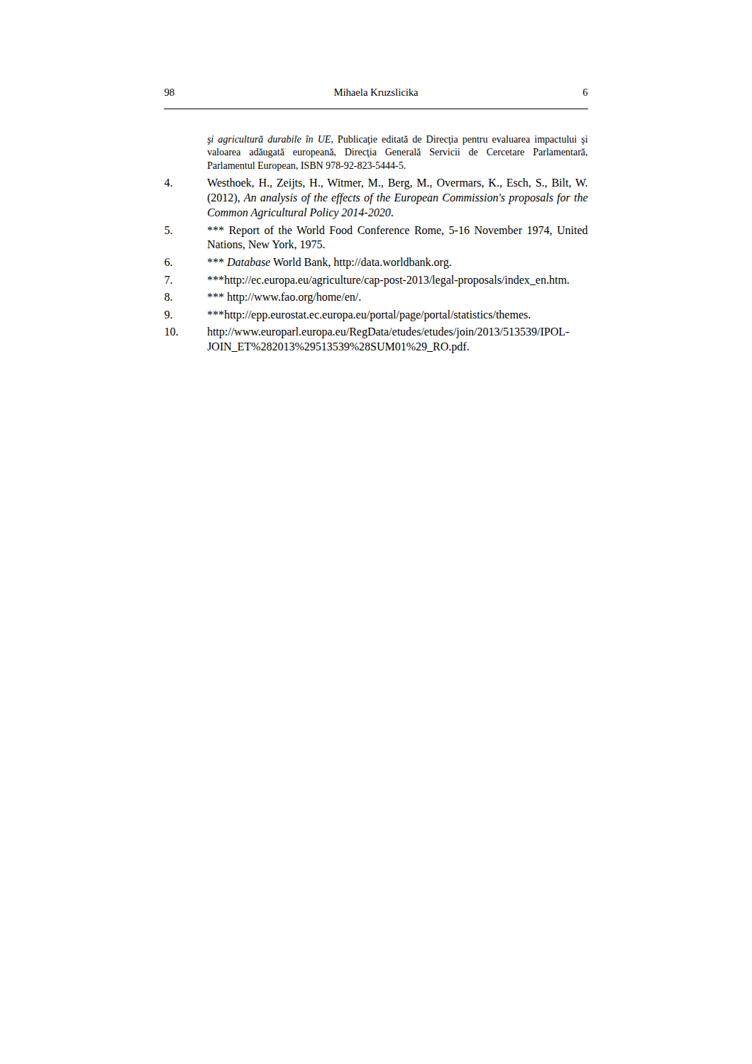98
Mihaela Kruzslicika
6
şi agricultură durabile în UE, Publicaţie editată de Direcţia pentru evaluarea impactului şi valoarea adăugată europeană, Direcţia Generală Servicii de Cercetare Parlamentară, Parlamentul European, ISBN 978-92-823-5444-5.
Westhoek, H., Zeijts, H., Witmer, M., Berg, M., Overmars, K., Esch, S., Bilt, W. (2012), An analysis of the effects of the European Commission's proposals for the Common Agricultural Policy 2014-2020.
*** Report of the World Food Conference Rome, 5-16 November 1974, United Nations, New York, 1975.
*** Database World Bank, http://data.worldbank.org.
***http://ec.europa.eu/agriculture/cap-post-2013/legal-proposals/index_en.htm.
*** http://www.fao.org/home/en/.
***http://epp.eurostat.ec.europa.eu/portal/page/portal/statistics/themes.
http://www.europarl.europa.eu/RegData/etudes/etudes/join/2013/513539/IPOL-JOIN_ET%282013%29513539%28SUM01%29_RO.pdf.